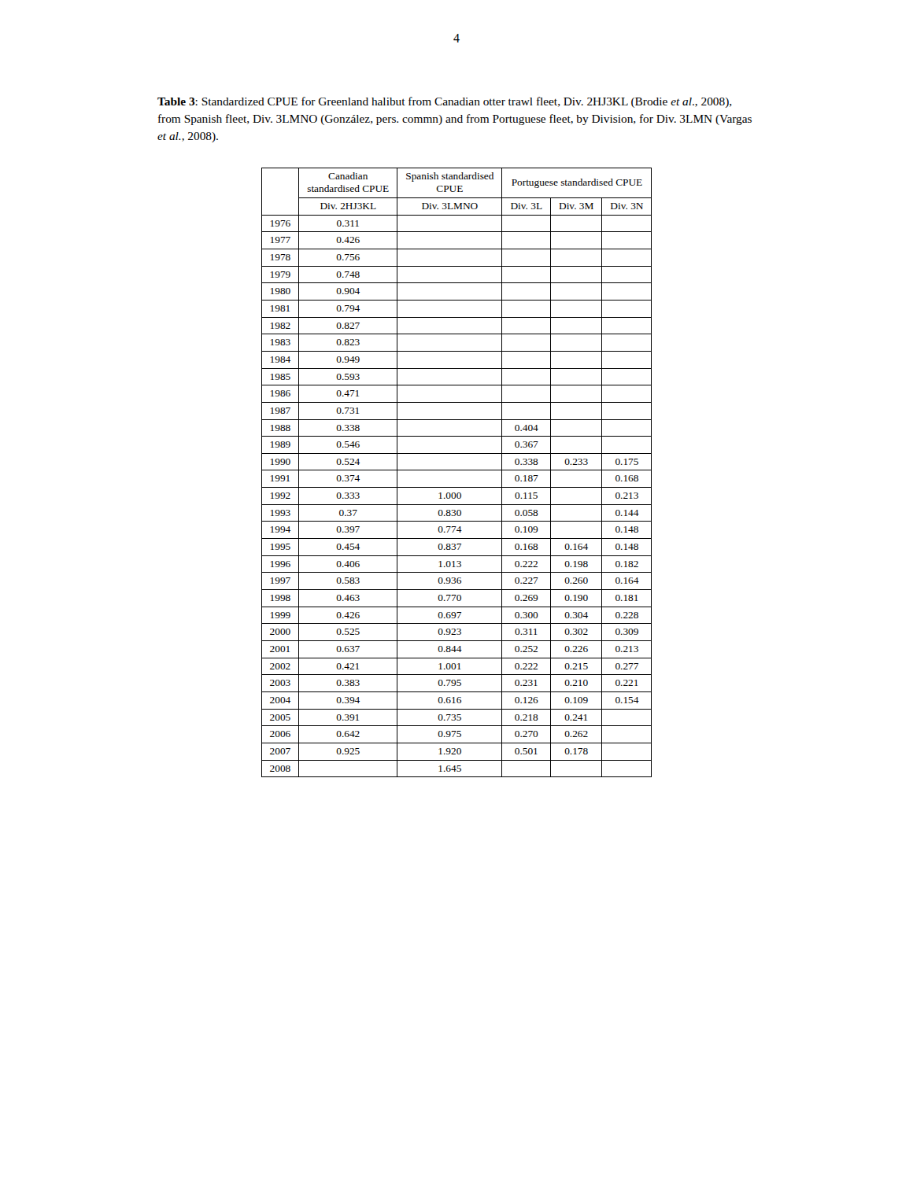4
Table 3: Standardized CPUE for Greenland halibut from Canadian otter trawl fleet, Div. 2HJ3KL (Brodie et al., 2008), from Spanish fleet, Div. 3LMNO (González, pers. commn) and from Portuguese fleet, by Division, for Div. 3LMN (Vargas et al., 2008).
| | Canadian standardised CPUE | Spanish standardised CPUE | Portuguese standardised CPUE |
| --- | --- | --- | --- |
| Div. 2HJ3KL | Div. 3LMNO | Div. 3L | Div. 3M | Div. 3N |
| 1976 | 0.311 | | | | |
| 1977 | 0.426 | | | | |
| 1978 | 0.756 | | | | |
| 1979 | 0.748 | | | | |
| 1980 | 0.904 | | | | |
| 1981 | 0.794 | | | | |
| 1982 | 0.827 | | | | |
| 1983 | 0.823 | | | | |
| 1984 | 0.949 | | | | |
| 1985 | 0.593 | | | | |
| 1986 | 0.471 | | | | |
| 1987 | 0.731 | | | | |
| 1988 | 0.338 | | 0.404 | | |
| 1989 | 0.546 | | 0.367 | | |
| 1990 | 0.524 | | 0.338 | 0.233 | 0.175 |
| 1991 | 0.374 | | 0.187 | | 0.168 |
| 1992 | 0.333 | 1.000 | 0.115 | | 0.213 |
| 1993 | 0.37 | 0.830 | 0.058 | | 0.144 |
| 1994 | 0.397 | 0.774 | 0.109 | | 0.148 |
| 1995 | 0.454 | 0.837 | 0.168 | 0.164 | 0.148 |
| 1996 | 0.406 | 1.013 | 0.222 | 0.198 | 0.182 |
| 1997 | 0.583 | 0.936 | 0.227 | 0.260 | 0.164 |
| 1998 | 0.463 | 0.770 | 0.269 | 0.190 | 0.181 |
| 1999 | 0.426 | 0.697 | 0.300 | 0.304 | 0.228 |
| 2000 | 0.525 | 0.923 | 0.311 | 0.302 | 0.309 |
| 2001 | 0.637 | 0.844 | 0.252 | 0.226 | 0.213 |
| 2002 | 0.421 | 1.001 | 0.222 | 0.215 | 0.277 |
| 2003 | 0.383 | 0.795 | 0.231 | 0.210 | 0.221 |
| 2004 | 0.394 | 0.616 | 0.126 | 0.109 | 0.154 |
| 2005 | 0.391 | 0.735 | 0.218 | 0.241 | |
| 2006 | 0.642 | 0.975 | 0.270 | 0.262 | |
| 2007 | 0.925 | 1.920 | 0.501 | 0.178 | |
| 2008 | | 1.645 | | | |